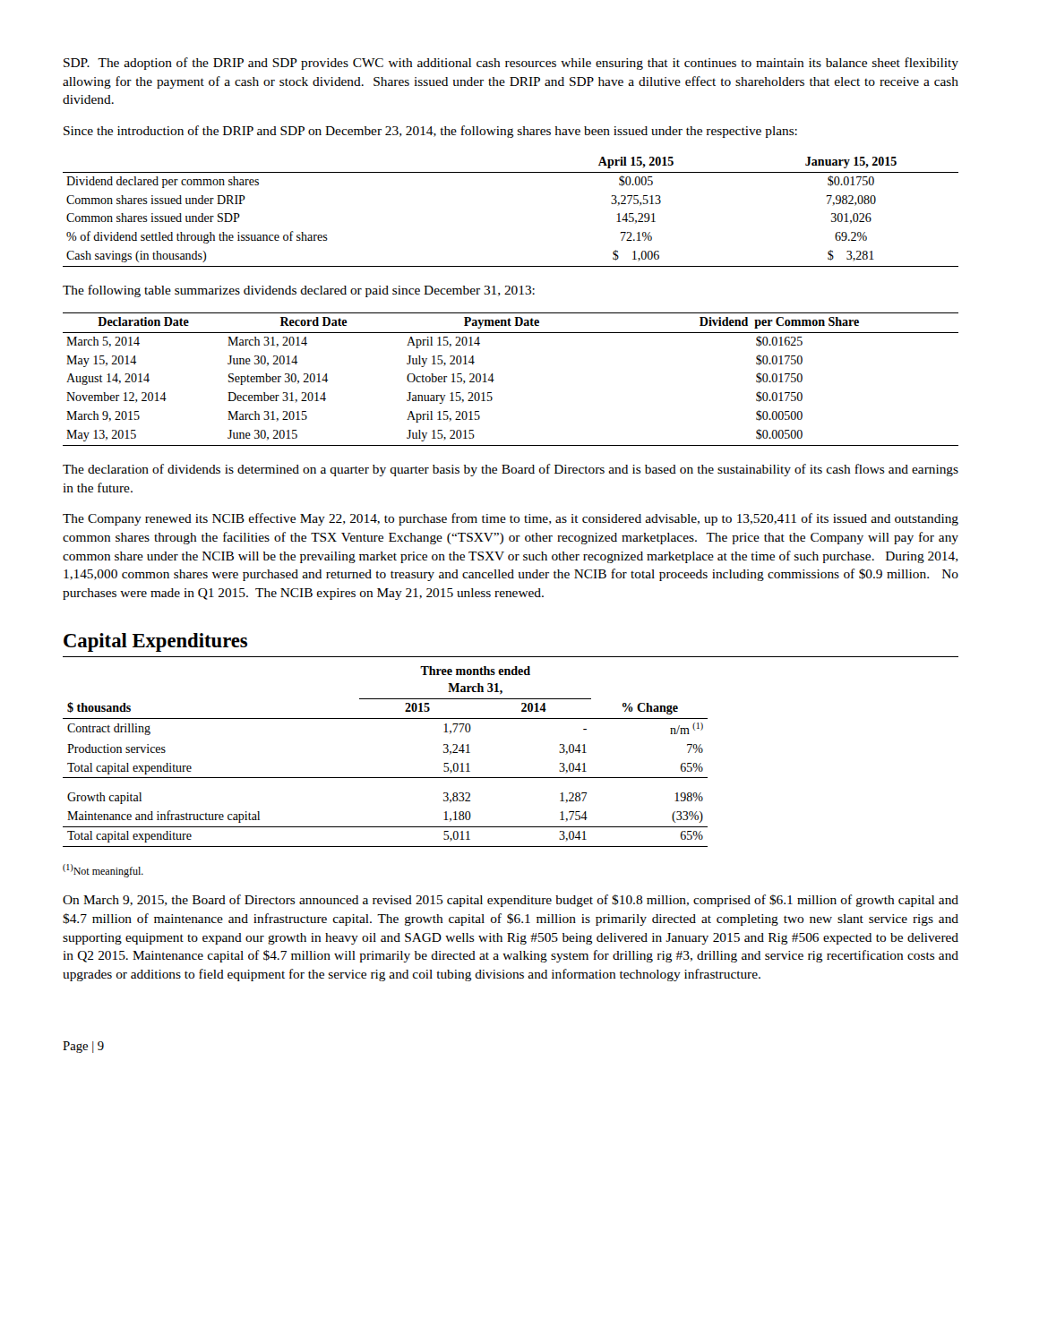SDP. The adoption of the DRIP and SDP provides CWC with additional cash resources while ensuring that it continues to maintain its balance sheet flexibility allowing for the payment of a cash or stock dividend. Shares issued under the DRIP and SDP have a dilutive effect to shareholders that elect to receive a cash dividend.
Since the introduction of the DRIP and SDP on December 23, 2014, the following shares have been issued under the respective plans:
| | April 15, 2015 | January 15, 2015 |
| --- | --- | --- |
| Dividend declared per common shares | $0.005 | $0.01750 |
| Common shares issued under DRIP | 3,275,513 | 7,982,080 |
| Common shares issued under SDP | 145,291 | 301,026 |
| % of dividend settled through the issuance of shares | 72.1% | 69.2% |
| Cash savings (in thousands) | $ 1,006 | $ 3,281 |
The following table summarizes dividends declared or paid since December 31, 2013:
| Declaration Date | Record Date | Payment Date | Dividend per Common Share |
| --- | --- | --- | --- |
| March 5, 2014 | March 31, 2014 | April 15, 2014 | $0.01625 |
| May 15, 2014 | June 30, 2014 | July 15, 2014 | $0.01750 |
| August 14, 2014 | September 30, 2014 | October 15, 2014 | $0.01750 |
| November 12, 2014 | December 31, 2014 | January 15, 2015 | $0.01750 |
| March 9, 2015 | March 31, 2015 | April 15, 2015 | $0.00500 |
| May 13, 2015 | June 30, 2015 | July 15, 2015 | $0.00500 |
The declaration of dividends is determined on a quarter by quarter basis by the Board of Directors and is based on the sustainability of its cash flows and earnings in the future.
The Company renewed its NCIB effective May 22, 2014, to purchase from time to time, as it considered advisable, up to 13,520,411 of its issued and outstanding common shares through the facilities of the TSX Venture Exchange (“TSXV”) or other recognized marketplaces. The price that the Company will pay for any common share under the NCIB will be the prevailing market price on the TSXV or such other recognized marketplace at the time of such purchase. During 2014, 1,145,000 common shares were purchased and returned to treasury and cancelled under the NCIB for total proceeds including commissions of $0.9 million. No purchases were made in Q1 2015. The NCIB expires on May 21, 2015 unless renewed.
Capital Expenditures
| | Three months ended March 31, | |
| $ thousands | 2015 | 2014 | % Change |
| Contract drilling | 1,770 | - | n/m (1) |
| Production services | 3,241 | 3,041 | 7% |
| Total capital expenditure | 5,011 | 3,041 | 65% |
| Growth capital | 3,832 | 1,287 | 198% |
| Maintenance and infrastructure capital | 1,180 | 1,754 | (33%) |
| Total capital expenditure | 5,011 | 3,041 | 65% |
(1)Not meaningful.
On March 9, 2015, the Board of Directors announced a revised 2015 capital expenditure budget of $10.8 million, comprised of $6.1 million of growth capital and $4.7 million of maintenance and infrastructure capital. The growth capital of $6.1 million is primarily directed at completing two new slant service rigs and supporting equipment to expand our growth in heavy oil and SAGD wells with Rig #505 being delivered in January 2015 and Rig #506 expected to be delivered in Q2 2015. Maintenance capital of $4.7 million will primarily be directed at a walking system for drilling rig #3, drilling and service rig recertification costs and upgrades or additions to field equipment for the service rig and coil tubing divisions and information technology infrastructure.
Page | 9